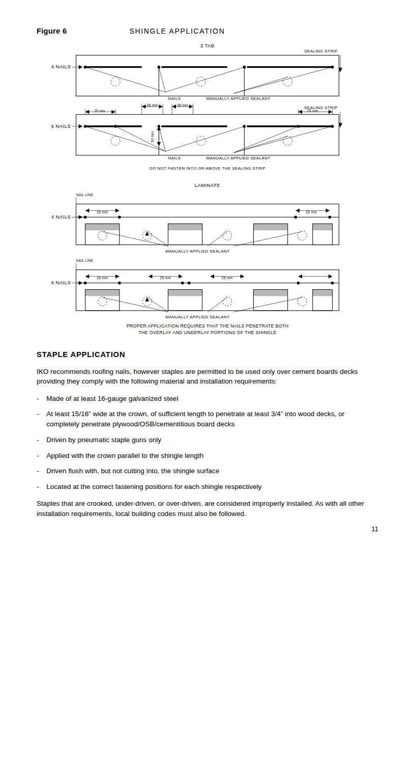Figure 6
SHINGLE APPLICATION
3 TAB SEALING STRIP 4 NAILS NAILS MANUALLY APPLIED SEALANT SEALING STRIP 6 NAILS 25 mm 38 mm 38 mm 25 mm 50 mm NAILS MANUALLY APPLIED SEALANT DO NOT FASTEN INTO OR ABOVE THE SEALING STRIP LAMINATE NAIL LINE 4 NAILS 25 mm 25 mm MANUALLY APPLIED SEALANT NAIL LINE 6 NAILS 25 mm 25 mm 25 mm MANUALLY APPLIED SEALANT
PROPER APPLICATION REQUIRES THAT THE NAILS PENETRATE BOTH
THE OVERLAY AND UNDERLAY PORTIONS OF THE SHINGLE
STAPLE APPLICATION
IKO recommends roofing nails, however staples are permitted to be used only over cement boards decks providing they comply with the following material and installation requirements:
Made of at least 16-gauge galvanized steel
At least 15/16” wide at the crown, of sufficient length to penetrate at least 3/4” into wood decks, or completely penetrate plywood/OSB/cementitious board decks
Driven by pneumatic staple guns only
Applied with the crown parallel to the shingle length
Driven flush with, but not cutting into, the shingle surface
Located at the correct fastening positions for each shingle respectively
Staples that are crooked, under-driven, or over-driven, are considered improperly installed. As with all other installation requirements, local building codes must also be followed.
11